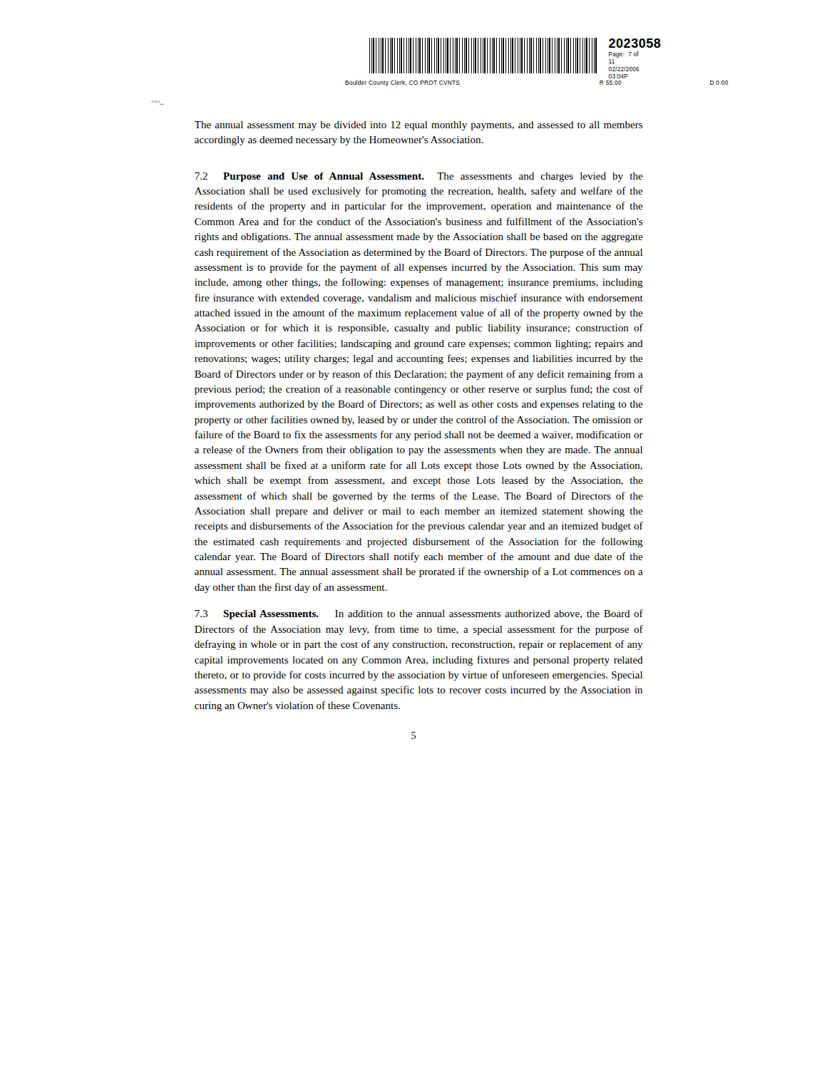2023058
Page: 7 of 11
02/22/2006 03:04P
Boulder County Clerk, CO PROT CVNTS R 55.00 D 0.00
~~...
The annual assessment may be divided into 12 equal monthly payments, and assessed to all members accordingly as deemed necessary by the Homeowner's Association.
7.2 Purpose and Use of Annual Assessment. The assessments and charges levied by the Association shall be used exclusively for promoting the recreation, health, safety and welfare of the residents of the property and in particular for the improvement, operation and maintenance of the Common Area and for the conduct of the Association's business and fulfillment of the Association's rights and obligations. The annual assessment made by the Association shall be based on the aggregate cash requirement of the Association as determined by the Board of Directors. The purpose of the annual assessment is to provide for the payment of all expenses incurred by the Association. This sum may include, among other things, the following: expenses of management; insurance premiums, including fire insurance with extended coverage, vandalism and malicious mischief insurance with endorsement attached issued in the amount of the maximum replacement value of all of the property owned by the Association or for which it is responsible, casualty and public liability insurance; construction of improvements or other facilities; landscaping and ground care expenses; common lighting; repairs and renovations; wages; utility charges; legal and accounting fees; expenses and liabilities incurred by the Board of Directors under or by reason of this Declaration; the payment of any deficit remaining from a previous period; the creation of a reasonable contingency or other reserve or surplus fund; the cost of improvements authorized by the Board of Directors; as well as other costs and expenses relating to the property or other facilities owned by, leased by or under the control of the Association. The omission or failure of the Board to fix the assessments for any period shall not be deemed a waiver, modification or a release of the Owners from their obligation to pay the assessments when they are made. The annual assessment shall be fixed at a uniform rate for all Lots except those Lots owned by the Association, which shall be exempt from assessment, and except those Lots leased by the Association, the assessment of which shall be governed by the terms of the Lease. The Board of Directors of the Association shall prepare and deliver or mail to each member an itemized statement showing the receipts and disbursements of the Association for the previous calendar year and an itemized budget of the estimated cash requirements and projected disbursement of the Association for the following calendar year. The Board of Directors shall notify each member of the amount and due date of the annual assessment. The annual assessment shall be prorated if the ownership of a Lot commences on a day other than the first day of an assessment.
7.3 Special Assessments. In addition to the annual assessments authorized above, the Board of Directors of the Association may levy, from time to time, a special assessment for the purpose of defraying in whole or in part the cost of any construction, reconstruction, repair or replacement of any capital improvements located on any Common Area, including fixtures and personal property related thereto, or to provide for costs incurred by the association by virtue of unforeseen emergencies. Special assessments may also be assessed against specific lots to recover costs incurred by the Association in curing an Owner's violation of these Covenants.
5